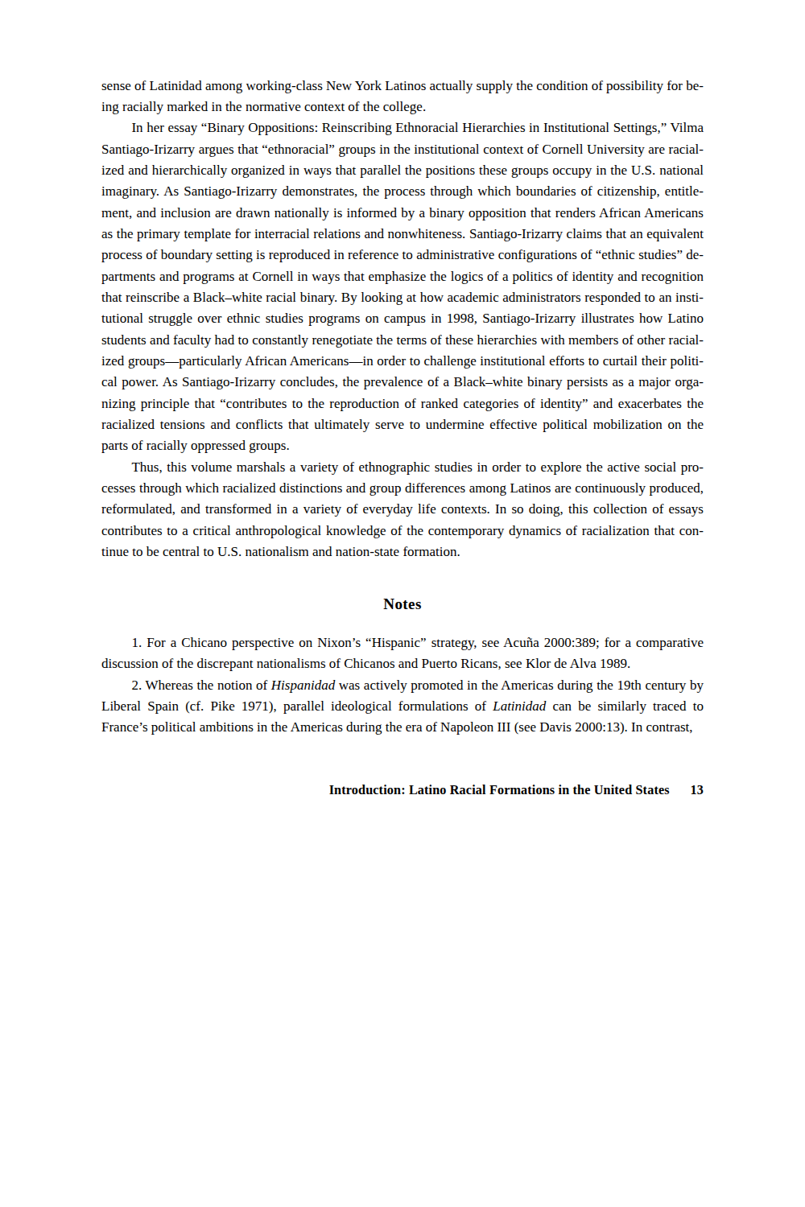sense of Latinidad among working-class New York Latinos actually supply the condition of possibility for being racially marked in the normative context of the college.
In her essay “Binary Oppositions: Reinscribing Ethnoracial Hierarchies in Institutional Settings,” Vilma Santiago-Irizarry argues that “ethnoracial” groups in the institutional context of Cornell University are racialized and hierarchically organized in ways that parallel the positions these groups occupy in the U.S. national imaginary. As Santiago-Irizarry demonstrates, the process through which boundaries of citizenship, entitlement, and inclusion are drawn nationally is informed by a binary opposition that renders African Americans as the primary template for interracial relations and nonwhiteness. Santiago-Irizarry claims that an equivalent process of boundary setting is reproduced in reference to administrative configurations of “ethnic studies” departments and programs at Cornell in ways that emphasize the logics of a politics of identity and recognition that reinscribe a Black–white racial binary. By looking at how academic administrators responded to an institutional struggle over ethnic studies programs on campus in 1998, Santiago-Irizarry illustrates how Latino students and faculty had to constantly renegotiate the terms of these hierarchies with members of other racialized groups—particularly African Americans—in order to challenge institutional efforts to curtail their political power. As Santiago-Irizarry concludes, the prevalence of a Black–white binary persists as a major organizing principle that “contributes to the reproduction of ranked categories of identity” and exacerbates the racialized tensions and conflicts that ultimately serve to undermine effective political mobilization on the parts of racially oppressed groups.
Thus, this volume marshals a variety of ethnographic studies in order to explore the active social processes through which racialized distinctions and group differences among Latinos are continuously produced, reformulated, and transformed in a variety of everyday life contexts. In so doing, this collection of essays contributes to a critical anthropological knowledge of the contemporary dynamics of racialization that continue to be central to U.S. nationalism and nation-state formation.
Notes
1. For a Chicano perspective on Nixon’s “Hispanic” strategy, see Acuña 2000:389; for a comparative discussion of the discrepant nationalisms of Chicanos and Puerto Ricans, see Klor de Alva 1989.
2. Whereas the notion of Hispanidad was actively promoted in the Americas during the 19th century by Liberal Spain (cf. Pike 1971), parallel ideological formulations of Latinidad can be similarly traced to France’s political ambitions in the Americas during the era of Napoleon III (see Davis 2000:13). In contrast,
Introduction: Latino Racial Formations in the United States13